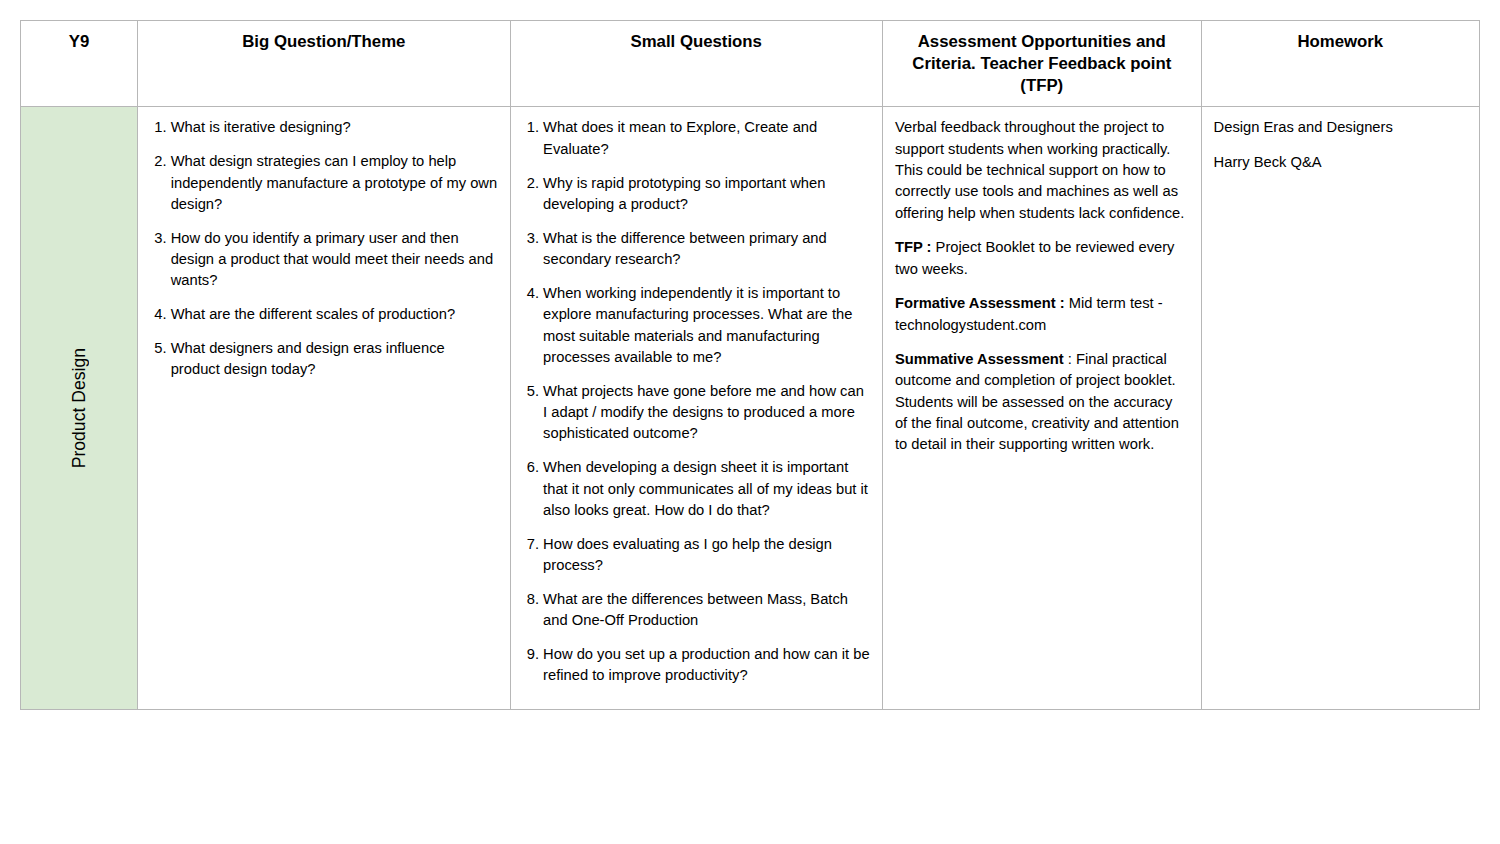Y9 Product Design – Big Question, Small Questions, Assessment and Homework
| Y9 | Big Question/Theme | Small Questions | Assessment Opportunities and Criteria. Teacher Feedback point (TFP) | Homework |
| --- | --- | --- | --- | --- |
| Product Design | What is iterative designing? What design strategies can I employ to help independently manufacture a prototype of my own design? How do you identify a primary user and then design a product that would meet their needs and wants? What are the different scales of production? What designers and design eras influence product design today? | What does it mean to Explore, Create and Evaluate? Why is rapid prototyping so important when developing a product? What is the difference between primary and secondary research? When working independently it is important to explore manufacturing processes. What are the most suitable materials and manufacturing processes available to me? What projects have gone before me and how can I adapt / modify the designs to produced a more sophisticated outcome? When developing a design sheet it is important that it not only communicates all of my ideas but it also looks great. How do I do that? How does evaluating as I go help the design process? What are the differences between Mass, Batch and One-Off Production How do you set up a production and how can it be refined to improve productivity? | Verbal feedback throughout the project to support students when working practically. This could be technical support on how to correctly use tools and machines as well as offering help when students lack confidence. TFP : Project Booklet to be reviewed every two weeks. Formative Assessment : Mid term test - technologystudent.com Summative Assessment : Final practical outcome and completion of project booklet. Students will be assessed on the accuracy of the final outcome, creativity and attention to detail in their supporting written work. | Design Eras and Designers Harry Beck Q&A |